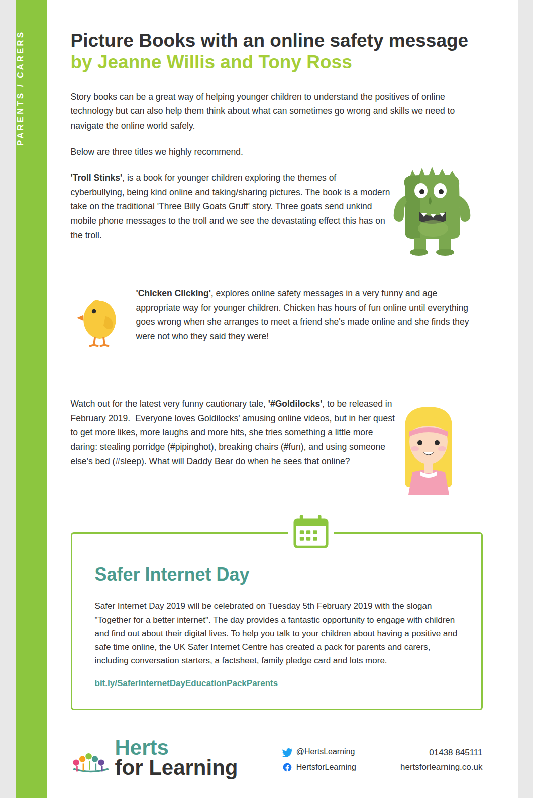PARENTS / CARERS
Picture Books with an online safety messageby Jeanne Willis and Tony Ross
Story books can be a great way of helping younger children to understand the positives of online technology but can also help them think about what can sometimes go wrong and skills we need to navigate the online world safely.
Below are three titles we highly recommend.
'Troll Stinks', is a book for younger children exploring the themes of cyberbullying, being kind online and taking/sharing pictures. The book is a modern take on the traditional 'Three Billy Goats Gruff' story. Three goats send unkind mobile phone messages to the troll and we see the devastating effect this has on the troll.
'Chicken Clicking', explores online safety messages in a very funny and age appropriate way for younger children. Chicken has hours of fun online until everything goes wrong when she arranges to meet a friend she's made online and she finds they were not who they said they were!
Watch out for the latest very funny cautionary tale, '#Goldilocks', to be released in February 2019. Everyone loves Goldilocks' amusing online videos, but in her quest to get more likes, more laughs and more hits, she tries something a little more daring: stealing porridge (#pipinghot), breaking chairs (#fun), and using someone else's bed (#sleep). What will Daddy Bear do when he sees that online?
Safer Internet Day
Safer Internet Day 2019 will be celebrated on Tuesday 5th February 2019 with the slogan "Together for a better internet". The day provides a fantastic opportunity to engage with children and find out about their digital lives. To help you talk to your children about having a positive and safe time online, the UK Safer Internet Centre has created a pack for parents and carers, including conversation starters, a factsheet, family pledge card and lots more.
bit.ly/SaferInternetDayEducationPackParents
Herts for Learning
@HertsLearning
HertsforLearning
01438 845111
hertsforlearning.co.uk